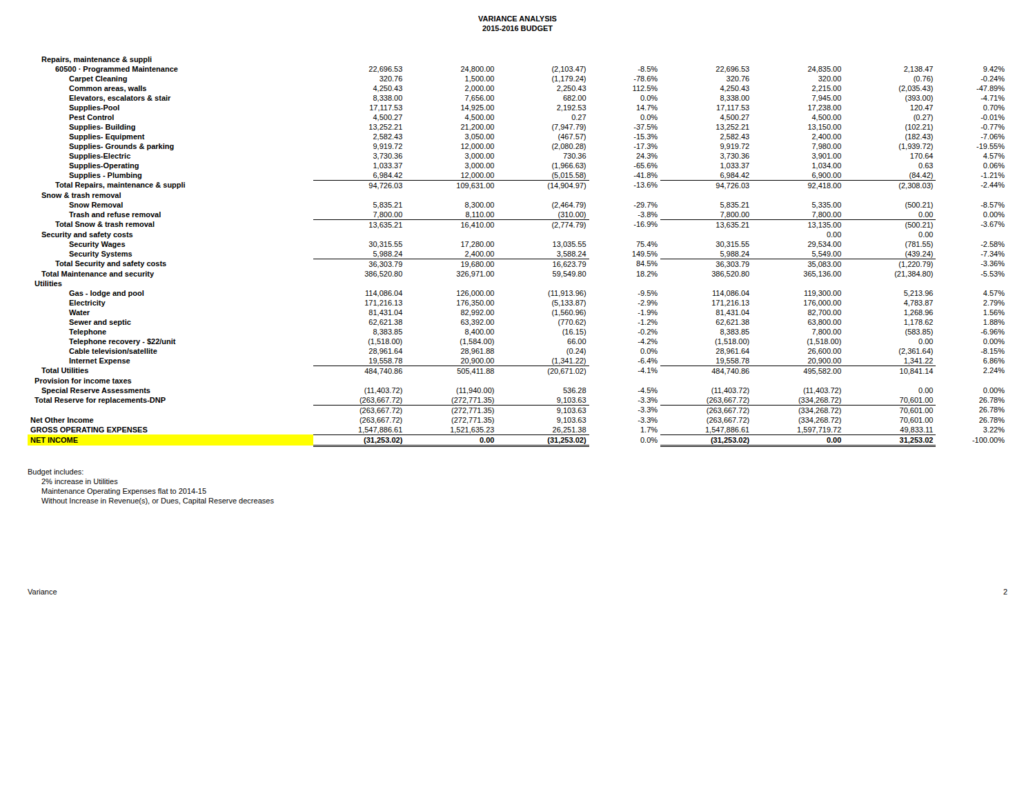VARIANCE ANALYSIS
2015-2016 BUDGET
| Repairs, maintenance & suppli | | | | | | | | |
| 60500 · Programmed Maintenance | 22,696.53 | 24,800.00 | (2,103.47) | -8.5% | 22,696.53 | 24,835.00 | 2,138.47 | 9.42% |
| Carpet Cleaning | 320.76 | 1,500.00 | (1,179.24) | -78.6% | 320.76 | 320.00 | (0.76) | -0.24% |
| Common areas, walls | 4,250.43 | 2,000.00 | 2,250.43 | 112.5% | 4,250.43 | 2,215.00 | (2,035.43) | -47.89% |
| Elevators, escalators & stair | 8,338.00 | 7,656.00 | 682.00 | 0.0% | 8,338.00 | 7,945.00 | (393.00) | -4.71% |
| Supplies-Pool | 17,117.53 | 14,925.00 | 2,192.53 | 14.7% | 17,117.53 | 17,238.00 | 120.47 | 0.70% |
| Pest Control | 4,500.27 | 4,500.00 | 0.27 | 0.0% | 4,500.27 | 4,500.00 | (0.27) | -0.01% |
| Supplies- Building | 13,252.21 | 21,200.00 | (7,947.79) | -37.5% | 13,252.21 | 13,150.00 | (102.21) | -0.77% |
| Supplies- Equipment | 2,582.43 | 3,050.00 | (467.57) | -15.3% | 2,582.43 | 2,400.00 | (182.43) | -7.06% |
| Supplies- Grounds & parking | 9,919.72 | 12,000.00 | (2,080.28) | -17.3% | 9,919.72 | 7,980.00 | (1,939.72) | -19.55% |
| Supplies-Electric | 3,730.36 | 3,000.00 | 730.36 | 24.3% | 3,730.36 | 3,901.00 | 170.64 | 4.57% |
| Supplies-Operating | 1,033.37 | 3,000.00 | (1,966.63) | -65.6% | 1,033.37 | 1,034.00 | 0.63 | 0.06% |
| Supplies - Plumbing | 6,984.42 | 12,000.00 | (5,015.58) | -41.8% | 6,984.42 | 6,900.00 | (84.42) | -1.21% |
| Total Repairs, maintenance & suppli | 94,726.03 | 109,631.00 | (14,904.97) | -13.6% | 94,726.03 | 92,418.00 | (2,308.03) | -2.44% |
| Snow & trash removal | | | | | | | | |
| Snow Removal | 5,835.21 | 8,300.00 | (2,464.79) | -29.7% | 5,835.21 | 5,335.00 | (500.21) | -8.57% |
| Trash and refuse removal | 7,800.00 | 8,110.00 | (310.00) | -3.8% | 7,800.00 | 7,800.00 | 0.00 | 0.00% |
| Total Snow & trash removal | 13,635.21 | 16,410.00 | (2,774.79) | -16.9% | 13,635.21 | 13,135.00 | (500.21) | -3.67% |
| Security and safety costs | | | | | | 0.00 | 0.00 | |
| Security Wages | 30,315.55 | 17,280.00 | 13,035.55 | 75.4% | 30,315.55 | 29,534.00 | (781.55) | -2.58% |
| Security Systems | 5,988.24 | 2,400.00 | 3,588.24 | 149.5% | 5,988.24 | 5,549.00 | (439.24) | -7.34% |
| Total Security and safety costs | 36,303.79 | 19,680.00 | 16,623.79 | 84.5% | 36,303.79 | 35,083.00 | (1,220.79) | -3.36% |
| Total Maintenance and security | 386,520.80 | 326,971.00 | 59,549.80 | 18.2% | 386,520.80 | 365,136.00 | (21,384.80) | -5.53% |
| Utilities | | | | | | | | |
| Gas - lodge and pool | 114,086.04 | 126,000.00 | (11,913.96) | -9.5% | 114,086.04 | 119,300.00 | 5,213.96 | 4.57% |
| Electricity | 171,216.13 | 176,350.00 | (5,133.87) | -2.9% | 171,216.13 | 176,000.00 | 4,783.87 | 2.79% |
| Water | 81,431.04 | 82,992.00 | (1,560.96) | -1.9% | 81,431.04 | 82,700.00 | 1,268.96 | 1.56% |
| Sewer and septic | 62,621.38 | 63,392.00 | (770.62) | -1.2% | 62,621.38 | 63,800.00 | 1,178.62 | 1.88% |
| Telephone | 8,383.85 | 8,400.00 | (16.15) | -0.2% | 8,383.85 | 7,800.00 | (583.85) | -6.96% |
| Telephone recovery - $22/unit | (1,518.00) | (1,584.00) | 66.00 | -4.2% | (1,518.00) | (1,518.00) | 0.00 | 0.00% |
| Cable television/satellite | 28,961.64 | 28,961.88 | (0.24) | 0.0% | 28,961.64 | 26,600.00 | (2,361.64) | -8.15% |
| Internet Expense | 19,558.78 | 20,900.00 | (1,341.22) | -6.4% | 19,558.78 | 20,900.00 | 1,341.22 | 6.86% |
| Total Utilities | 484,740.86 | 505,411.88 | (20,671.02) | -4.1% | 484,740.86 | 495,582.00 | 10,841.14 | 2.24% |
| Provision for income taxes | | | | | | | | |
| Special Reserve Assessments | (11,403.72) | (11,940.00) | 536.28 | -4.5% | (11,403.72) | (11,403.72) | 0.00 | 0.00% |
| Total Reserve for replacements-DNP | (263,667.72) | (272,771.35) | 9,103.63 | -3.3% | (263,667.72) | (334,268.72) | 70,601.00 | 26.78% |
| | (263,667.72) | (272,771.35) | 9,103.63 | -3.3% | (263,667.72) | (334,268.72) | 70,601.00 | 26.78% |
| Net Other Income | (263,667.72) | (272,771.35) | 9,103.63 | -3.3% | (263,667.72) | (334,268.72) | 70,601.00 | 26.78% |
| GROSS OPERATING EXPENSES | 1,547,886.61 | 1,521,635.23 | 26,251.38 | 1.7% | 1,547,886.61 | 1,597,719.72 | 49,833.11 | 3.22% |
| NET INCOME | (31,253.02) | 0.00 | (31,253.02) | 0.0% | (31,253.02) | 0.00 | 31,253.02 | -100.00% |
Budget includes:
2% increase in Utilities
Maintenance Operating Expenses flat to 2014-15
Without Increase in Revenue(s), or Dues, Capital Reserve decreases
Variance 2